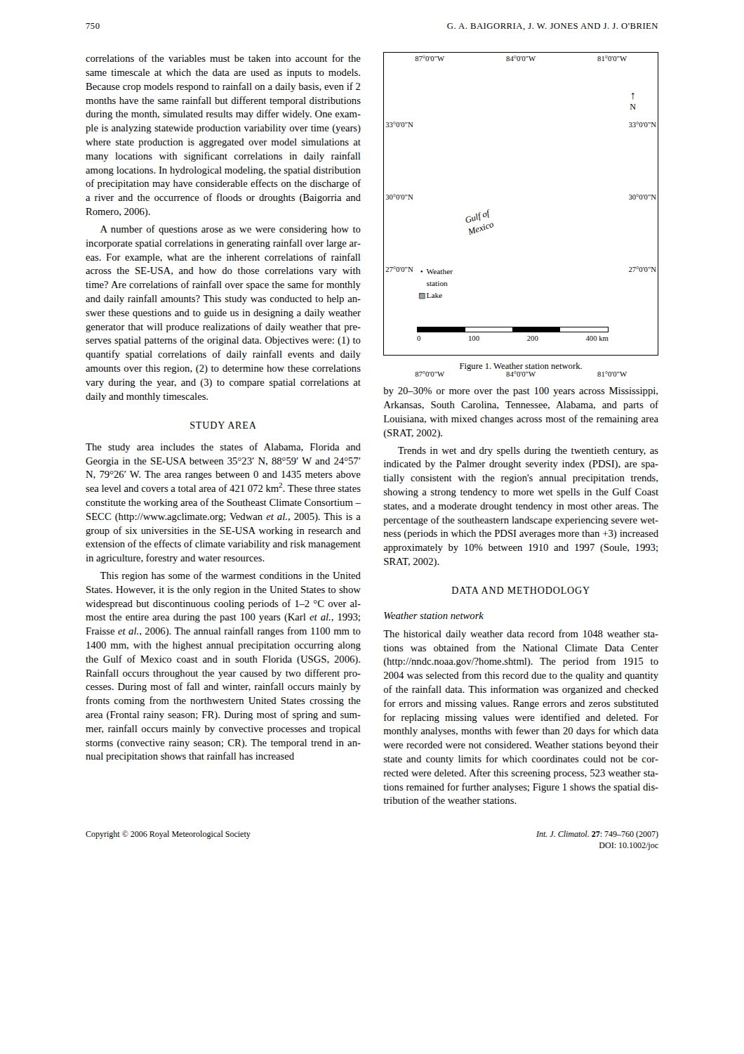750 G. A. Baigorria, J. W. Jones and J. J. O'Brien
correlations of the variables must be taken into account for the same timescale at which the data are used as inputs to models. Because crop models respond to rainfall on a daily basis, even if 2 months have the same rainfall but different temporal distributions during the month, simulated results may differ widely. One example is analyzing statewide production variability over time (years) where state production is aggregated over model simulations at many locations with significant correlations in daily rainfall among locations. In hydrological modeling, the spatial distribution of precipitation may have considerable effects on the discharge of a river and the occurrence of floods or droughts (Baigorria and Romero, 2006).
A number of questions arose as we were considering how to incorporate spatial correlations in generating rainfall over large areas. For example, what are the inherent correlations of rainfall across the SE-USA, and how do those correlations vary with time? Are correlations of rainfall over space the same for monthly and daily rainfall amounts? This study was conducted to help answer these questions and to guide us in designing a daily weather generator that will produce realizations of daily weather that preserves spatial patterns of the original data. Objectives were: (1) to quantify spatial correlations of daily rainfall events and daily amounts over this region, (2) to determine how these correlations vary during the year, and (3) to compare spatial correlations at daily and monthly timescales.
Study Area
The study area includes the states of Alabama, Florida and Georgia in the SE-USA between 35°23′ N, 88°59′ W and 24°57′ N, 79°26′ W. The area ranges between 0 and 1435 meters above sea level and covers a total area of 421 072 km2. These three states constitute the working area of the Southeast Climate Consortium – SECC (http://www.agclimate.org; Vedwan et al., 2005). This is a group of six universities in the SE-USA working in research and extension of the effects of climate variability and risk management in agriculture, forestry and water resources.
This region has some of the warmest conditions in the United States. However, it is the only region in the United States to show widespread but discontinuous cooling periods of 1–2 °C over almost the entire area during the past 100 years (Karl et al., 1993; Fraisse et al., 2006). The annual rainfall ranges from 1100 mm to 1400 mm, with the highest annual precipitation occurring along the Gulf of Mexico coast and in south Florida (USGS, 2006). Rainfall occurs throughout the year caused by two different processes. During most of fall and winter, rainfall occurs mainly by fronts coming from the northwestern United States crossing the area (Frontal rainy season; FR). During most of spring and summer, rainfall occurs mainly by convective processes and tropical storms (convective rainy season; CR). The temporal trend in annual precipitation shows that rainfall has increased
87°0'0"W 84°0'0"W 81°0'0"W
33°0'0"N 33°0'0"N 30°0'0"N 30°0'0"N 27°0'0"N 27°0'0"N
↑N
Gulf of
Mexico
Weather
station
Lake
0100200400 km
87°0'0"W 84°0'0"W 81°0'0"W
Figure 1. Weather station network.
by 20–30% or more over the past 100 years across Mississippi, Arkansas, South Carolina, Tennessee, Alabama, and parts of Louisiana, with mixed changes across most of the remaining area (SRAT, 2002).
Trends in wet and dry spells during the twentieth century, as indicated by the Palmer drought severity index (PDSI), are spatially consistent with the region's annual precipitation trends, showing a strong tendency to more wet spells in the Gulf Coast states, and a moderate drought tendency in most other areas. The percentage of the southeastern landscape experiencing severe wetness (periods in which the PDSI averages more than +3) increased approximately by 10% between 1910 and 1997 (Soule, 1993; SRAT, 2002).
Data and Methodology
Weather station network
The historical daily weather data record from 1048 weather stations was obtained from the National Climate Data Center (http://nndc.noaa.gov/?home.shtml). The period from 1915 to 2004 was selected from this record due to the quality and quantity of the rainfall data. This information was organized and checked for errors and missing values. Range errors and zeros substituted for replacing missing values were identified and deleted. For monthly analyses, months with fewer than 20 days for which data were recorded were not considered. Weather stations beyond their state and county limits for which coordinates could not be corrected were deleted. After this screening process, 523 weather stations remained for further analyses; Figure 1 shows the spatial distribution of the weather stations.
Copyright © 2006 Royal Meteorological Society
Int. J. Climatol. 27: 749–760 (2007)
DOI: 10.1002/joc